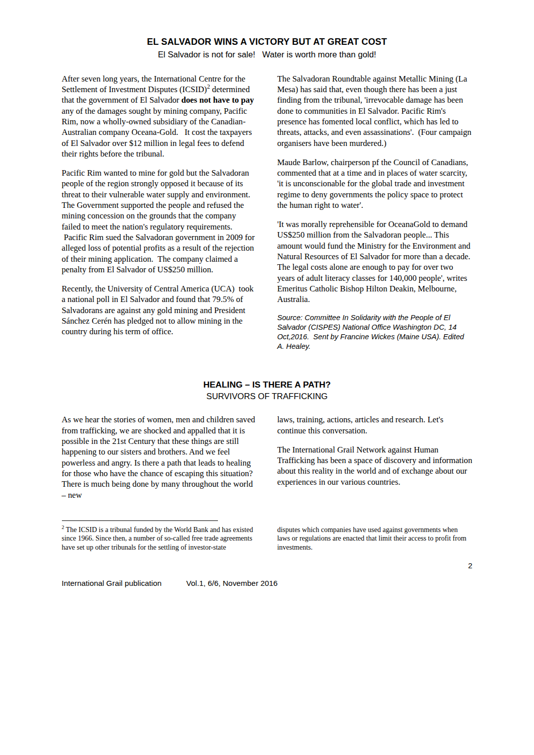EL SALVADOR WINS A VICTORY BUT AT GREAT COST
El Salvador is not for sale! Water is worth more than gold!
After seven long years, the International Centre for the Settlement of Investment Disputes (ICSID)2 determined that the government of El Salvador does not have to pay any of the damages sought by mining company, Pacific Rim, now a wholly-owned subsidiary of the Canadian-Australian company Oceana-Gold. It cost the taxpayers of El Salvador over $12 million in legal fees to defend their rights before the tribunal.
Pacific Rim wanted to mine for gold but the Salvadoran people of the region strongly opposed it because of its threat to their vulnerable water supply and environment. The Government supported the people and refused the mining concession on the grounds that the company failed to meet the nation's regulatory requirements. Pacific Rim sued the Salvadoran government in 2009 for alleged loss of potential profits as a result of the rejection of their mining application. The company claimed a penalty from El Salvador of US$250 million.
Recently, the University of Central America (UCA) took a national poll in El Salvador and found that 79.5% of Salvadorans are against any gold mining and President Sánchez Cerén has pledged not to allow mining in the country during his term of office.
The Salvadoran Roundtable against Metallic Mining (La Mesa) has said that, even though there has been a just finding from the tribunal, 'irrevocable damage has been done to communities in El Salvador. Pacific Rim's presence has fomented local conflict, which has led to threats, attacks, and even assassinations'. (Four campaign organisers have been murdered.)
Maude Barlow, chairperson pf the Council of Canadians, commented that at a time and in places of water scarcity, 'it is unconscionable for the global trade and investment regime to deny governments the policy space to protect the human right to water'.
'It was morally reprehensible for OceanaGold to demand US$250 million from the Salvadoran people... This amount would fund the Ministry for the Environment and Natural Resources of El Salvador for more than a decade. The legal costs alone are enough to pay for over two years of adult literacy classes for 140,000 people', writes Emeritus Catholic Bishop Hilton Deakin, Melbourne, Australia.
Source: Committee In Solidarity with the People of El Salvador (CISPES) National Office Washington DC, 14 Oct,2016. Sent by Francine Wickes (Maine USA). Edited A. Healey.
HEALING – IS THERE A PATH?
SURVIVORS OF TRAFFICKING
As we hear the stories of women, men and children saved from trafficking, we are shocked and appalled that it is possible in the 21st Century that these things are still happening to our sisters and brothers. And we feel powerless and angry. Is there a path that leads to healing for those who have the chance of escaping this situation? There is much being done by many throughout the world – new
laws, training, actions, articles and research. Let's continue this conversation.
The International Grail Network against Human Trafficking has been a space of discovery and information about this reality in the world and of exchange about our experiences in our various countries.
2 The ICSID is a tribunal funded by the World Bank and has existed since 1966. Since then, a number of so-called free trade agreements have set up other tribunals for the settling of investor-state
disputes which companies have used against governments when laws or regulations are enacted that limit their access to profit from investments.
2
International Grail publication Vol.1, 6/6, November 2016